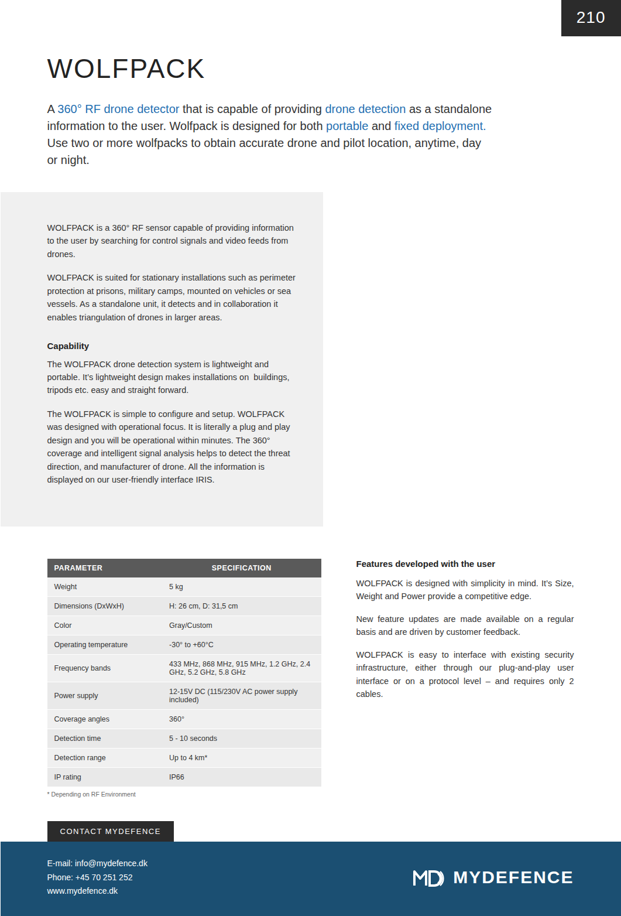210
WOLFPACK
A 360° RF drone detector that is capable of providing drone detection as a standalone information to the user. Wolfpack is designed for both portable and fixed deployment.
Use two or more wolfpacks to obtain accurate drone and pilot location, anytime, day or night.
WOLFPACK is a 360° RF sensor capable of providing information to the user by searching for control signals and video feeds from drones.
WOLFPACK is suited for stationary installations such as perimeter protection at prisons, military camps, mounted on vehicles or sea vessels. As a standalone unit, it detects and in collaboration it enables triangulation of drones in larger areas.
Capability
The WOLFPACK drone detection system is lightweight and portable. It’s lightweight design makes installations on buildings, tripods etc. easy and straight forward.
The WOLFPACK is simple to configure and setup. WOLFPACK was designed with operational focus. It is literally a plug and play design and you will be operational within minutes. The 360° coverage and intelligent signal analysis helps to detect the threat direction, and manufacturer of drone. All the information is displayed on our user-friendly interface IRIS.
| PARAMETER | SPECIFICATION |
| --- | --- |
| Weight | 5 kg |
| Dimensions (DxWxH) | H: 26 cm, D: 31,5 cm |
| Color | Gray/Custom |
| Operating temperature | -30° to +60°C |
| Frequency bands | 433 MHz, 868 MHz, 915 MHz, 1.2 GHz, 2.4 GHz, 5.2 GHz, 5.8 GHz |
| Power supply | 12-15V DC (115/230V AC power supply included) |
| Coverage angles | 360° |
| Detection time | 5 - 10 seconds |
| Detection range | Up to 4 km* |
| IP rating | IP66 |
* Depending on RF Environment
Features developed with the user
WOLFPACK is designed with simplicity in mind. It’s Size, Weight and Power provide a competitive edge.
New feature updates are made available on a regular basis and are driven by customer feedback.
WOLFPACK is easy to interface with existing security infrastructure, either through our plug-and-play user interface or on a protocol level – and requires only 2 cables.
CONTACT MYDEFENCE
E-mail: info@mydefence.dk
Phone: +45 70 251 252
www.mydefence.dk
MYDEFENCE